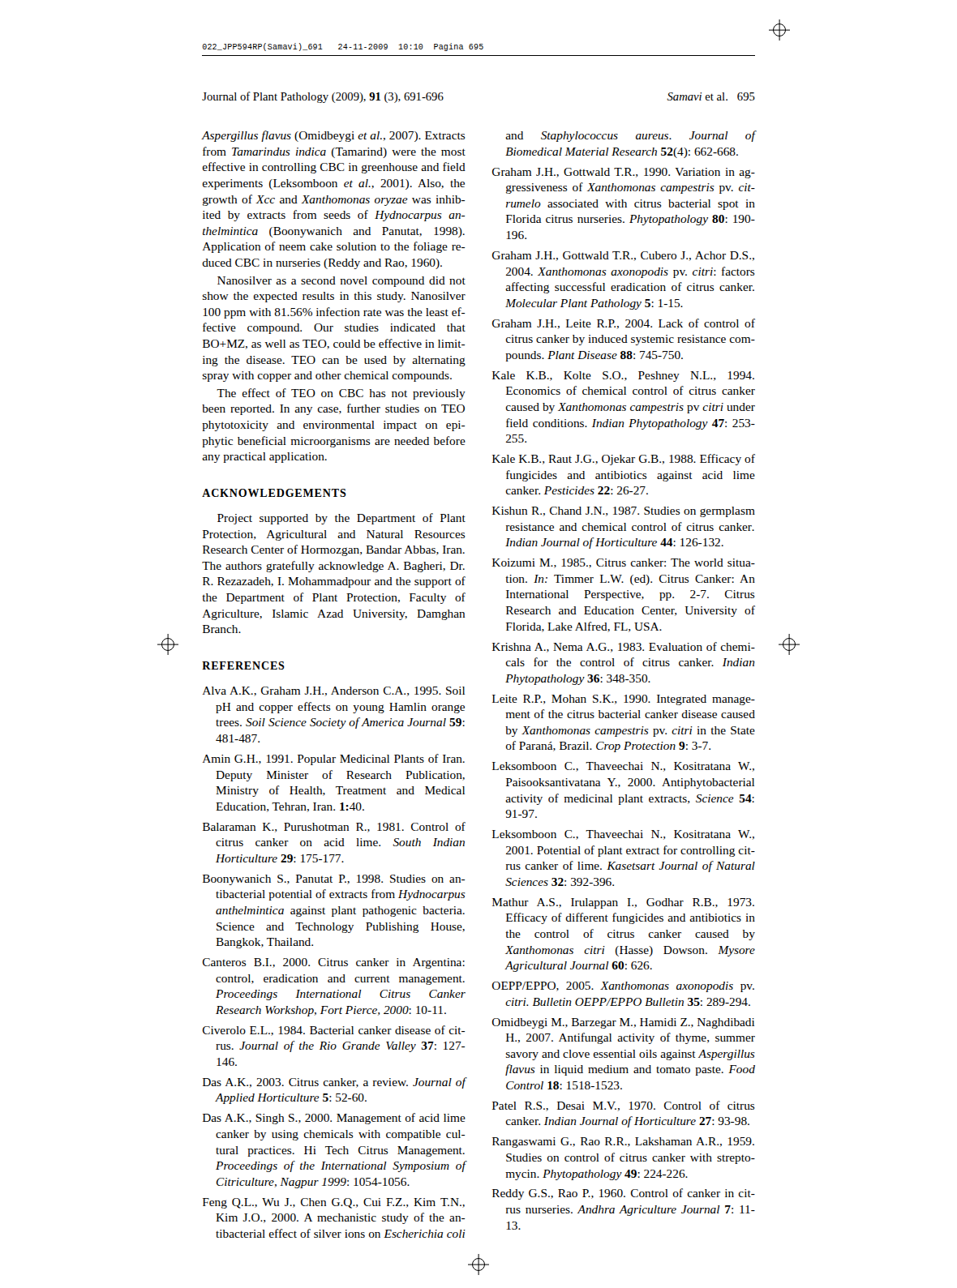022_JPP594RP(Samavi)_691 24-11-2009 10:10 Pagina 695
Journal of Plant Pathology (2009), 91 (3), 691-696
Samavi et al. 695
Aspergillus flavus (Omidbeygi et al., 2007). Extracts from Tamarindus indica (Tamarind) were the most effective in controlling CBC in greenhouse and field experiments (Leksomboon et al., 2001). Also, the growth of Xcc and Xanthomonas oryzae was inhibited by extracts from seeds of Hydnocarpus anthelmintica (Boonywanich and Panutat, 1998). Application of neem cake solution to the foliage reduced CBC in nurseries (Reddy and Rao, 1960).
Nanosilver as a second novel compound did not show the expected results in this study. Nanosilver 100 ppm with 81.56% infection rate was the least effective compound. Our studies indicated that BO+MZ, as well as TEO, could be effective in limiting the disease. TEO can be used by alternating spray with copper and other chemical compounds.
The effect of TEO on CBC has not previously been reported. In any case, further studies on TEO phytotoxicity and environmental impact on epiphytic beneficial microorganisms are needed before any practical application.
Acknowledgements
Project supported by the Department of Plant Protection, Agricultural and Natural Resources Research Center of Hormozgan, Bandar Abbas, Iran. The authors gratefully acknowledge A. Bagheri, Dr. R. Rezazadeh, I. Mohammadpour and the support of the Department of Plant Protection, Faculty of Agriculture, Islamic Azad University, Damghan Branch.
References
Alva A.K., Graham J.H., Anderson C.A., 1995. Soil pH and copper effects on young Hamlin orange trees. Soil Science Society of America Journal 59: 481-487.
Amin G.H., 1991. Popular Medicinal Plants of Iran. Deputy Minister of Research Publication, Ministry of Health, Treatment and Medical Education, Tehran, Iran. 1: 40.
Balaraman K., Purushotman R., 1981. Control of citrus canker on acid lime. South Indian Horticulture 29: 175-177.
Boonywanich S., Panutat P., 1998. Studies on antibacterial potential of extracts from Hydnocarpus anthelmintica against plant pathogenic bacteria. Science and Technology Publishing House, Bangkok, Thailand.
Canteros B.I., 2000. Citrus canker in Argentina: control, eradication and current management. Proceedings International Citrus Canker Research Workshop, Fort Pierce, 2000: 10-11.
Civerolo E.L., 1984. Bacterial canker disease of citrus. Journal of the Rio Grande Valley 37: 127-146.
Das A.K., 2003. Citrus canker, a review. Journal of Applied Horticulture 5: 52-60.
Das A.K., Singh S., 2000. Management of acid lime canker by using chemicals with compatible cultural practices. Hi Tech Citrus Management. Proceedings of the International Symposium of Citriculture, Nagpur 1999: 1054-1056.
Feng Q.L., Wu J., Chen G.Q., Cui F.Z., Kim T.N., Kim J.O., 2000. A mechanistic study of the antibacterial effect of silver ions on Escherichia coli and Staphylococcus aureus. Journal of Biomedical Material Research 52(4): 662-668.
Graham J.H., Gottwald T.R., 1990. Variation in aggressiveness of Xanthomonas campestris pv. citrumelo associated with citrus bacterial spot in Florida citrus nurseries. Phytopathology 80: 190-196.
Graham J.H., Gottwald T.R., Cubero J., Achor D.S., 2004. Xanthomonas axonopodis pv. citri: factors affecting successful eradication of citrus canker. Molecular Plant Pathology 5: 1-15.
Graham J.H., Leite R.P., 2004. Lack of control of citrus canker by induced systemic resistance compounds. Plant Disease 88: 745-750.
Kale K.B., Kolte S.O., Peshney N.L., 1994. Economics of chemical control of citrus canker caused by Xanthomonas campestris pv citri under field conditions. Indian Phytopathology 47: 253-255.
Kale K.B., Raut J.G., Ojekar G.B., 1988. Efficacy of fungicides and antibiotics against acid lime canker. Pesticides 22: 26-27.
Kishun R., Chand J.N., 1987. Studies on germplasm resistance and chemical control of citrus canker. Indian Journal of Horticulture 44: 126-132.
Koizumi M., 1985., Citrus canker: The world situation. In: Timmer L.W. (ed). Citrus Canker: An International Perspective, pp. 2-7. Citrus Research and Education Center, University of Florida, Lake Alfred, FL, USA.
Krishna A., Nema A.G., 1983. Evaluation of chemicals for the control of citrus canker. Indian Phytopathology 36: 348-350.
Leite R.P., Mohan S.K., 1990. Integrated management of the citrus bacterial canker disease caused by Xanthomonas campestris pv. citri in the State of Paraná, Brazil. Crop Protection 9: 3-7.
Leksomboon C., Thaveechai N., Kositratana W., Paisooksantivatana Y., 2000. Antiphytobacterial activity of medicinal plant extracts, Science 54: 91-97.
Leksomboon C., Thaveechai N., Kositratana W., 2001. Potential of plant extract for controlling citrus canker of lime. Kasetsart Journal of Natural Sciences 32: 392-396.
Mathur A.S., Irulappan I., Godhar R.B., 1973. Efficacy of different fungicides and antibiotics in the control of citrus canker caused by Xanthomonas citri (Hasse) Dowson. Mysore Agricultural Journal 60: 626.
OEPP/EPPO, 2005. Xanthomonas axonopodis pv. citri. Bulletin OEPP/EPPO Bulletin 35: 289-294.
Omidbeygi M., Barzegar M., Hamidi Z., Naghdibadi H., 2007. Antifungal activity of thyme, summer savory and clove essential oils against Aspergillus flavus in liquid medium and tomato paste. Food Control 18: 1518-1523.
Patel R.S., Desai M.V., 1970. Control of citrus canker. Indian Journal of Horticulture 27: 93-98.
Rangaswami G., Rao R.R., Lakshaman A.R., 1959. Studies on control of citrus canker with streptomycin. Phytopathology 49: 224-226.
Reddy G.S., Rao P., 1960. Control of canker in citrus nurseries. Andhra Agriculture Journal 7: 11-13.